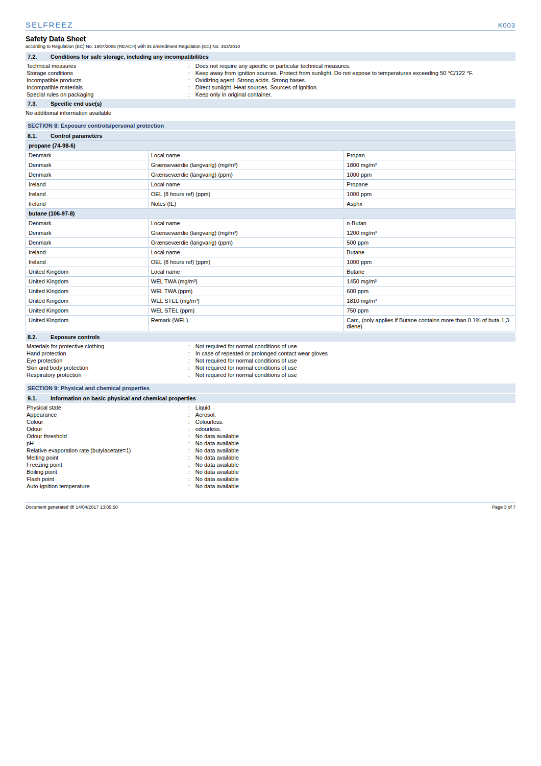SELFREEZ K003
Safety Data Sheet
according to Regulation (EC) No. 1907/2006 (REACH) with its amendment Regulation (EC) No. 453/2010
7.2. Conditions for safe storage, including any incompatibilities
| Technical measures | : | Does not require any specific or particular technical measures. |
| Storage conditions | : | Keep away from ignition sources. Protect from sunlight. Do not expose to temperatures exceeding 50 °C/122 °F. |
| Incompatible products | : | Oxidizing agent. Strong acids. Strong bases. |
| Incompatible materials | : | Direct sunlight. Heat sources. Sources of ignition. |
| Special rules on packaging | : | Keep only in original container. |
7.3. Specific end use(s)
No additional information available
SECTION 8: Exposure controls/personal protection
8.1. Control parameters
| propane (74-98-6) |
| Denmark | Local name | Propan |
| Denmark | Grænseværdie (langvarig) (mg/m³) | 1800 mg/m³ |
| Denmark | Grænseværdie (langvarig) (ppm) | 1000 ppm |
| Ireland | Local name | Propane |
| Ireland | OEL (8 hours ref) (ppm) | 1000 ppm |
| Ireland | Notes (IE) | Asphx |
| butane (106-97-8) |
| Denmark | Local name | n-Butan |
| Denmark | Grænseværdie (langvarig) (mg/m³) | 1200 mg/m³ |
| Denmark | Grænseværdie (langvarig) (ppm) | 500 ppm |
| Ireland | Local name | Butane |
| Ireland | OEL (8 hours ref) (ppm) | 1000 ppm |
| United Kingdom | Local name | Butane |
| United Kingdom | WEL TWA (mg/m³) | 1450 mg/m³ |
| United Kingdom | WEL TWA (ppm) | 600 ppm |
| United Kingdom | WEL STEL (mg/m³) | 1810 mg/m³ |
| United Kingdom | WEL STEL (ppm) | 750 ppm |
| United Kingdom | Remark (WEL) | Carc, (only applies if Butane contains more than 0.1% of buta-1,3-diene) |
8.2. Exposure controls
| Materials for protective clothing | : | Not required for normal conditions of use |
| Hand protection | : | In case of repeated or prolonged contact wear gloves |
| Eye protection | : | Not required for normal conditions of use |
| Skin and body protection | : | Not required for normal conditions of use |
| Respiratory protection | : | Not required for normal conditions of use |
SECTION 9: Physical and chemical properties
9.1. Information on basic physical and chemical properties
| Physical state | : | Liquid |
| Appearance | : | Aerosol. |
| Colour | : | Colourless. |
| Odour | : | odourless. |
| Odour threshold | : | No data available |
| pH | : | No data available |
| Relative evaporation rate (butylacetate=1) | : | No data available |
| Melting point | : | No data available |
| Freezing point | : | No data available |
| Boiling point | : | No data available |
| Flash point | : | No data available |
| Auto-ignition temperature | : | No data available |
Document generated @ 14/04/2017 13:05:50 Page 3 of 7